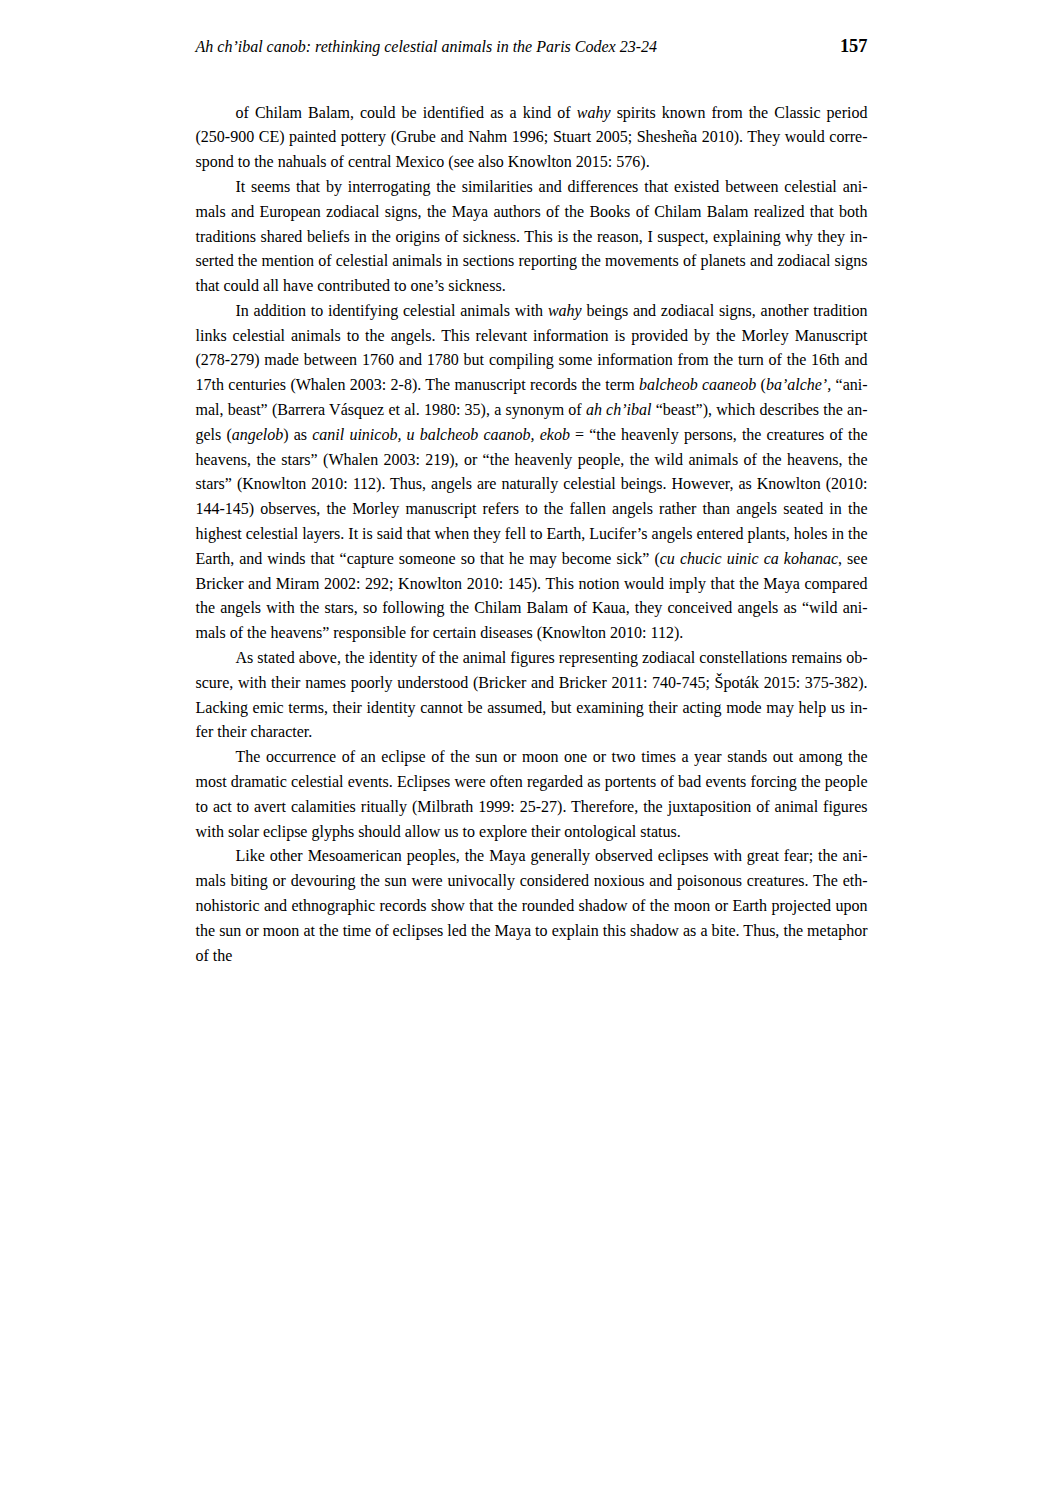Ah ch’ibal canob: rethinking celestial animals in the Paris Codex 23-24 157
of Chilam Balam, could be identified as a kind of wahy spirits known from the Classic period (250-900 CE) painted pottery (Grube and Nahm 1996; Stuart 2005; Shesheña 2010). They would correspond to the nahuals of central Mexico (see also Knowlton 2015: 576).
It seems that by interrogating the similarities and differences that existed between celestial animals and European zodiacal signs, the Maya authors of the Books of Chilam Balam realized that both traditions shared beliefs in the origins of sickness. This is the reason, I suspect, explaining why they inserted the mention of celestial animals in sections reporting the movements of planets and zodiacal signs that could all have contributed to one’s sickness.
In addition to identifying celestial animals with wahy beings and zodiacal signs, another tradition links celestial animals to the angels. This relevant information is provided by the Morley Manuscript (278-279) made between 1760 and 1780 but compiling some information from the turn of the 16th and 17th centuries (Whalen 2003: 2-8). The manuscript records the term balcheob caaneob (ba’alche’, “animal, beast” (Barrera Vásquez et al. 1980: 35), a synonym of ah ch’ibal “beast”), which describes the angels (angelob) as canil uinicob, u balcheob caanob, ekob = “the heavenly persons, the creatures of the heavens, the stars” (Whalen 2003: 219), or “the heavenly people, the wild animals of the heavens, the stars” (Knowlton 2010: 112). Thus, angels are naturally celestial beings. However, as Knowlton (2010: 144-145) observes, the Morley manuscript refers to the fallen angels rather than angels seated in the highest celestial layers. It is said that when they fell to Earth, Lucifer’s angels entered plants, holes in the Earth, and winds that “capture someone so that he may become sick” (cu chucic uinic ca kohanac, see Bricker and Miram 2002: 292; Knowlton 2010: 145). This notion would imply that the Maya compared the angels with the stars, so following the Chilam Balam of Kaua, they conceived angels as “wild animals of the heavens” responsible for certain diseases (Knowlton 2010: 112).
As stated above, the identity of the animal figures representing zodiacal constellations remains obscure, with their names poorly understood (Bricker and Bricker 2011: 740-745; Špoták 2015: 375-382). Lacking emic terms, their identity cannot be assumed, but examining their acting mode may help us infer their character.
The occurrence of an eclipse of the sun or moon one or two times a year stands out among the most dramatic celestial events. Eclipses were often regarded as portents of bad events forcing the people to act to avert calamities ritually (Milbrath 1999: 25-27). Therefore, the juxtaposition of animal figures with solar eclipse glyphs should allow us to explore their ontological status.
Like other Mesoamerican peoples, the Maya generally observed eclipses with great fear; the animals biting or devouring the sun were univocally considered noxious and poisonous creatures. The ethnohistoric and ethnographic records show that the rounded shadow of the moon or Earth projected upon the sun or moon at the time of eclipses led the Maya to explain this shadow as a bite. Thus, the metaphor of the